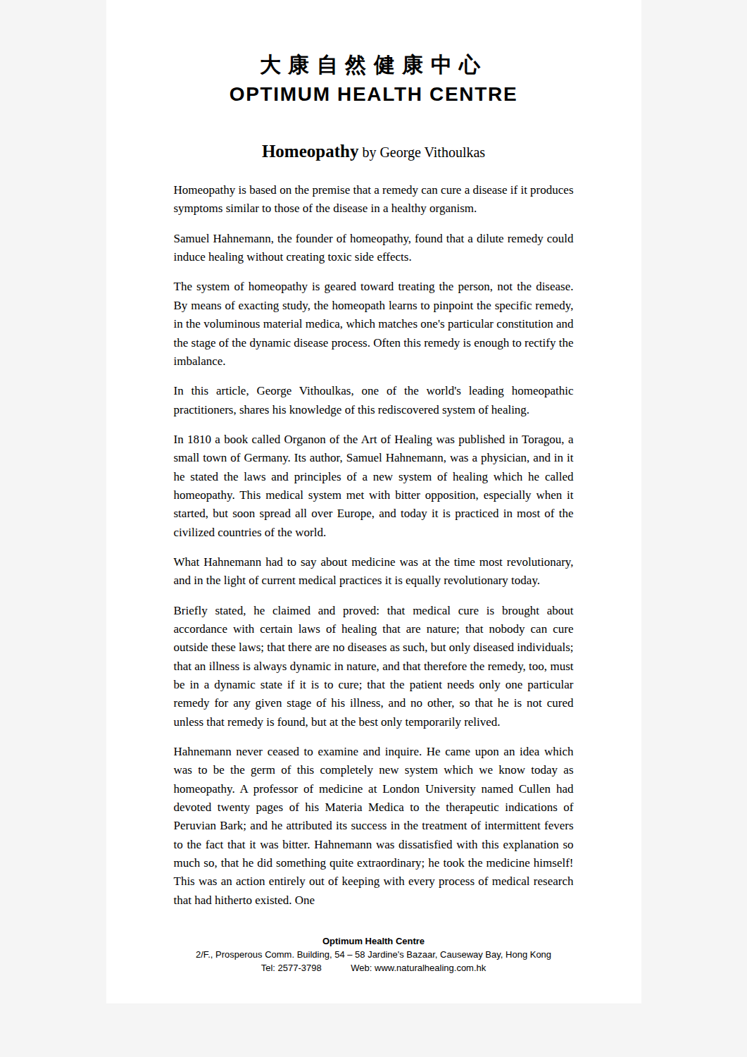大康自然健康中心
OPTIMUM HEALTH CENTRE
Homeopathy by George Vithoulkas
Homeopathy is based on the premise that a remedy can cure a disease if it produces symptoms similar to those of the disease in a healthy organism.
Samuel Hahnemann, the founder of homeopathy, found that a dilute remedy could induce healing without creating toxic side effects.
The system of homeopathy is geared toward treating the person, not the disease. By means of exacting study, the homeopath learns to pinpoint the specific remedy, in the voluminous material medica, which matches one's particular constitution and the stage of the dynamic disease process. Often this remedy is enough to rectify the imbalance.
In this article, George Vithoulkas, one of the world's leading homeopathic practitioners, shares his knowledge of this rediscovered system of healing.
In 1810 a book called Organon of the Art of Healing was published in Toragou, a small town of Germany. Its author, Samuel Hahnemann, was a physician, and in it he stated the laws and principles of a new system of healing which he called homeopathy. This medical system met with bitter opposition, especially when it started, but soon spread all over Europe, and today it is practiced in most of the civilized countries of the world.
What Hahnemann had to say about medicine was at the time most revolutionary, and in the light of current medical practices it is equally revolutionary today.
Briefly stated, he claimed and proved: that medical cure is brought about accordance with certain laws of healing that are nature; that nobody can cure outside these laws; that there are no diseases as such, but only diseased individuals; that an illness is always dynamic in nature, and that therefore the remedy, too, must be in a dynamic state if it is to cure; that the patient needs only one particular remedy for any given stage of his illness, and no other, so that he is not cured unless that remedy is found, but at the best only temporarily relived.
Hahnemann never ceased to examine and inquire. He came upon an idea which was to be the germ of this completely new system which we know today as homeopathy. A professor of medicine at London University named Cullen had devoted twenty pages of his Materia Medica to the therapeutic indications of Peruvian Bark; and he attributed its success in the treatment of intermittent fevers to the fact that it was bitter. Hahnemann was dissatisfied with this explanation so much so, that he did something quite extraordinary; he took the medicine himself! This was an action entirely out of keeping with every process of medical research that had hitherto existed. One
Optimum Health Centre
2/F., Prosperous Comm. Building, 54 – 58 Jardine's Bazaar, Causeway Bay, Hong Kong
Tel: 2577-3798 Web: www.naturalhealing.com.hk